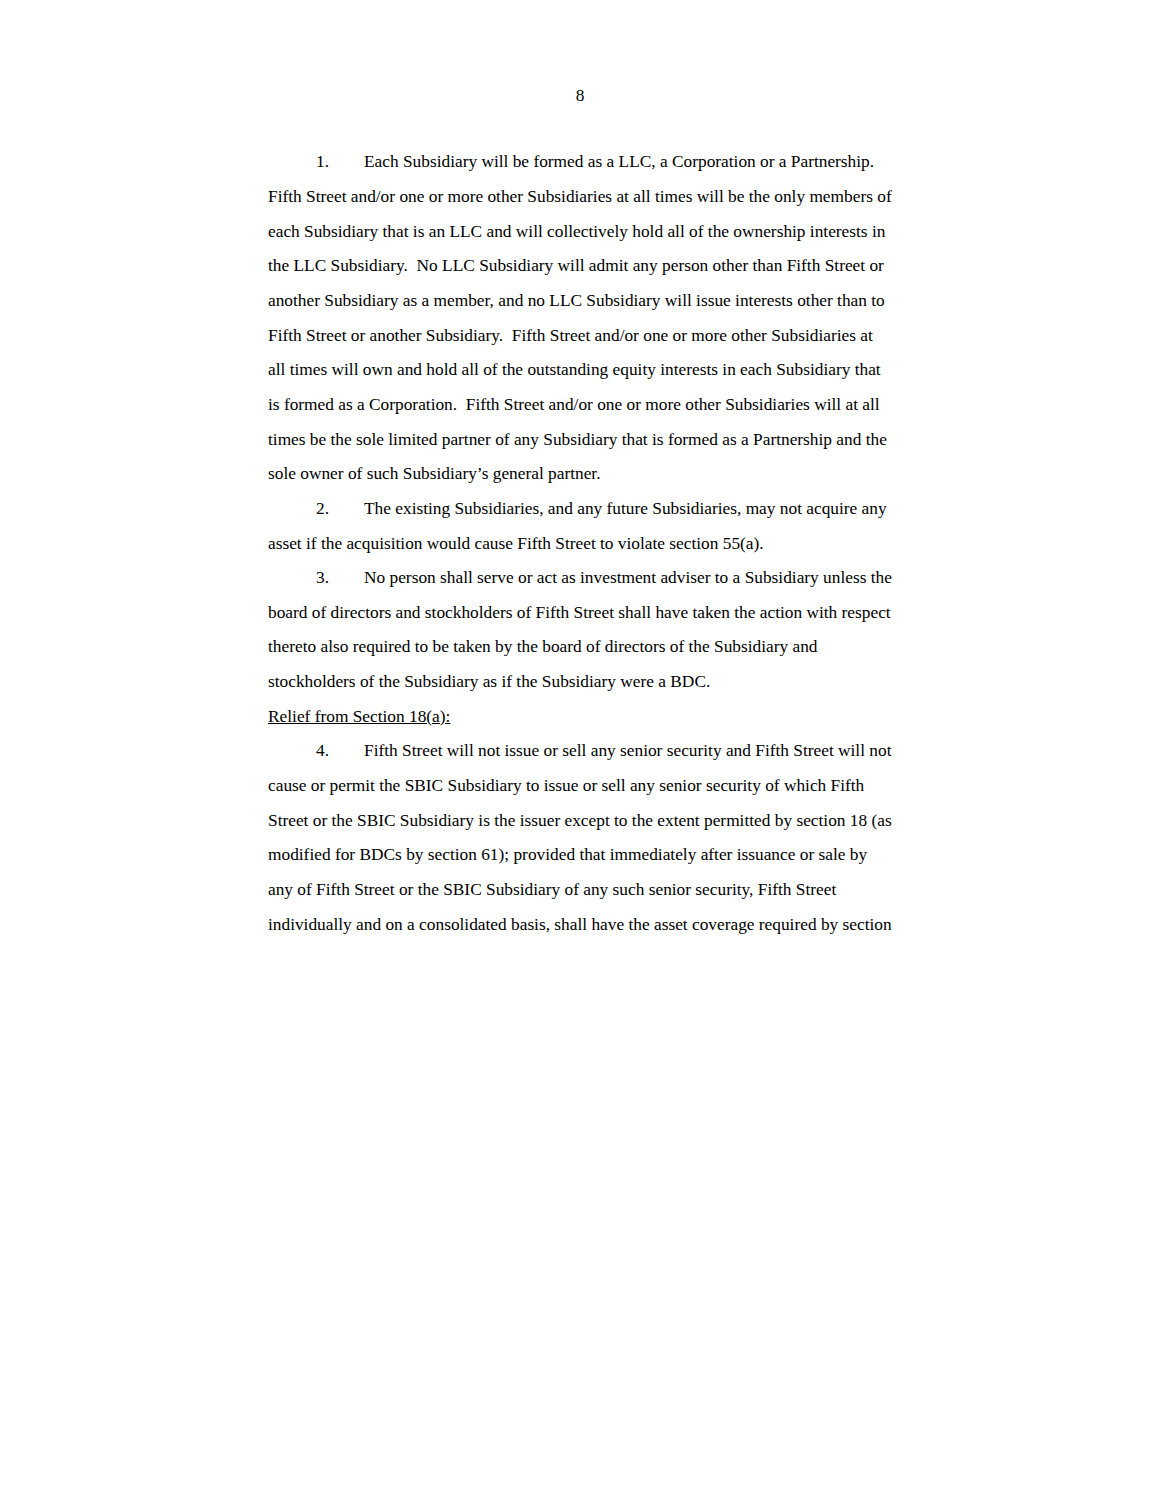8
1. Each Subsidiary will be formed as a LLC, a Corporation or a Partnership. Fifth Street and/or one or more other Subsidiaries at all times will be the only members of each Subsidiary that is an LLC and will collectively hold all of the ownership interests in the LLC Subsidiary. No LLC Subsidiary will admit any person other than Fifth Street or another Subsidiary as a member, and no LLC Subsidiary will issue interests other than to Fifth Street or another Subsidiary. Fifth Street and/or one or more other Subsidiaries at all times will own and hold all of the outstanding equity interests in each Subsidiary that is formed as a Corporation. Fifth Street and/or one or more other Subsidiaries will at all times be the sole limited partner of any Subsidiary that is formed as a Partnership and the sole owner of such Subsidiary’s general partner.
2. The existing Subsidiaries, and any future Subsidiaries, may not acquire any asset if the acquisition would cause Fifth Street to violate section 55(a).
3. No person shall serve or act as investment adviser to a Subsidiary unless the board of directors and stockholders of Fifth Street shall have taken the action with respect thereto also required to be taken by the board of directors of the Subsidiary and stockholders of the Subsidiary as if the Subsidiary were a BDC.
Relief from Section 18(a):
4. Fifth Street will not issue or sell any senior security and Fifth Street will not cause or permit the SBIC Subsidiary to issue or sell any senior security of which Fifth Street or the SBIC Subsidiary is the issuer except to the extent permitted by section 18 (as modified for BDCs by section 61); provided that immediately after issuance or sale by any of Fifth Street or the SBIC Subsidiary of any such senior security, Fifth Street individually and on a consolidated basis, shall have the asset coverage required by section